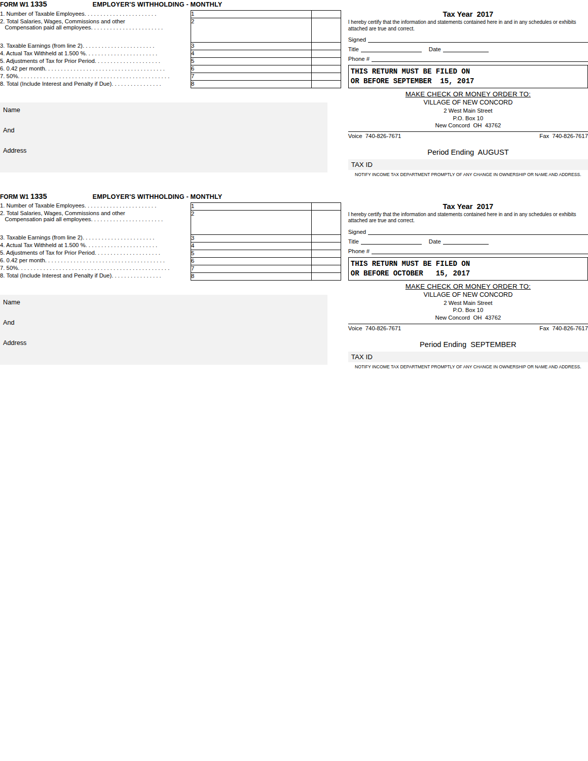FORM W1 1335 EMPLOYER'S WITHHOLDING - MONTHLY
| 1. Number of Taxable Employees . . . . . . . . . . . . . . . . . . . . . . . | 1 | | |
| 2. Total Salaries, Wages, Commissions and other Compensation paid all employees . . . . . . . . . . . . . . . . . . . . . . . | 2 | | |
| 3. Taxable Earnings (from line 2) . . . . . . . . . . . . . . . . . . . . . . . | 3 | | |
| 4. Actual Tax Withheld at 1.500 % . . . . . . . . . . . . . . . . . . . . . . . | 4 | | |
| 5. Adjustments of Tax for Prior Period . . . . . . . . . . . . . . . . . . . . . | 5 | | |
| 6. 0.42 per month . . . . . . . . . . . . . . . . . . . . . . . . . . . . . . . . . . . . . . | 6 | | |
| 7. 50% . . . . . . . . . . . . . . . . . . . . . . . . . . . . . . . . . . . . . . . . . . . . . . . . | 7 | | |
| 8. Total (Include Interest and Penalty if Due) . . . . . . . . . . . . . . . . | 8 | | |
Name
And
Address
Tax Year 2017
I hereby certify that the information and statements contained here in and in any schedules or exhibits attached are true and correct.
Signed
Title Date
Phone #
THIS RETURN MUST BE FILED ON
OR BEFORE SEPTEMBER 15, 2017
MAKE CHECK OR MONEY ORDER TO:
VILLAGE OF NEW CONCORD
2 West Main Street
P.O. Box 10
New Concord OH 43762
Voice 740-826-7671 Fax 740-826-7617
Period Ending AUGUST
TAX ID
NOTIFY INCOME TAX DEPARTMENT PROMPTLY OF ANY CHANGE IN OWNERSHIP OR NAME AND ADDRESS.
FORM W1 1335 EMPLOYER'S WITHHOLDING - MONTHLY
| 1. Number of Taxable Employees . . . . . . . . . . . . . . . . . . . . . . . | 1 | | |
| 2. Total Salaries, Wages, Commissions and other Compensation paid all employees . . . . . . . . . . . . . . . . . . . . . . . | 2 | | |
| 3. Taxable Earnings (from line 2) . . . . . . . . . . . . . . . . . . . . . . . | 3 | | |
| 4. Actual Tax Withheld at 1.500 % . . . . . . . . . . . . . . . . . . . . . . . | 4 | | |
| 5. Adjustments of Tax for Prior Period . . . . . . . . . . . . . . . . . . . . . | 5 | | |
| 6. 0.42 per month . . . . . . . . . . . . . . . . . . . . . . . . . . . . . . . . . . . . . . | 6 | | |
| 7. 50% . . . . . . . . . . . . . . . . . . . . . . . . . . . . . . . . . . . . . . . . . . . . . . . . | 7 | | |
| 8. Total (Include Interest and Penalty if Due) . . . . . . . . . . . . . . . . | 8 | | |
Name
And
Address
Tax Year 2017
I hereby certify that the information and statements contained here in and in any schedules or exhibits attached are true and correct.
Signed
Title Date
Phone #
THIS RETURN MUST BE FILED ON
OR BEFORE OCTOBER 15, 2017
MAKE CHECK OR MONEY ORDER TO:
VILLAGE OF NEW CONCORD
2 West Main Street
P.O. Box 10
New Concord OH 43762
Voice 740-826-7671 Fax 740-826-7617
Period Ending SEPTEMBER
TAX ID
NOTIFY INCOME TAX DEPARTMENT PROMPTLY OF ANY CHANGE IN OWNERSHIP OR NAME AND ADDRESS.